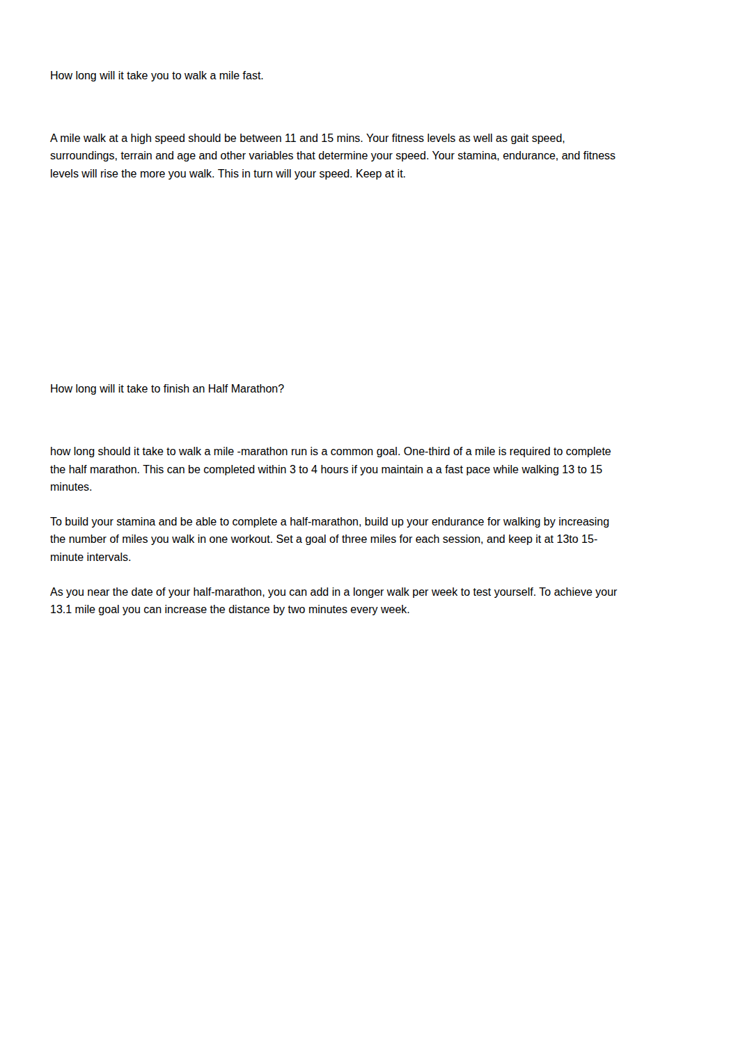How long will it take you to walk a mile fast.
A mile walk at a high speed should be between 11 and 15 mins. Your fitness levels as well as gait speed, surroundings, terrain and age and other variables that determine your speed. Your stamina, endurance, and fitness levels will rise the more you walk. This in turn will your speed. Keep at it.
How long will it take to finish an Half Marathon?
how long should it take to walk a mile -marathon run is a common goal. One-third of a mile is required to complete the half marathon. This can be completed within 3 to 4 hours if you maintain a a fast pace while walking 13 to 15 minutes.
To build your stamina and be able to complete a half-marathon, build up your endurance for walking by increasing the number of miles you walk in one workout. Set a goal of three miles for each session, and keep it at 13to 15-minute intervals.
As you near the date of your half-marathon, you can add in a longer walk per week to test yourself. To achieve your 13.1 mile goal you can increase the distance by two minutes every week.